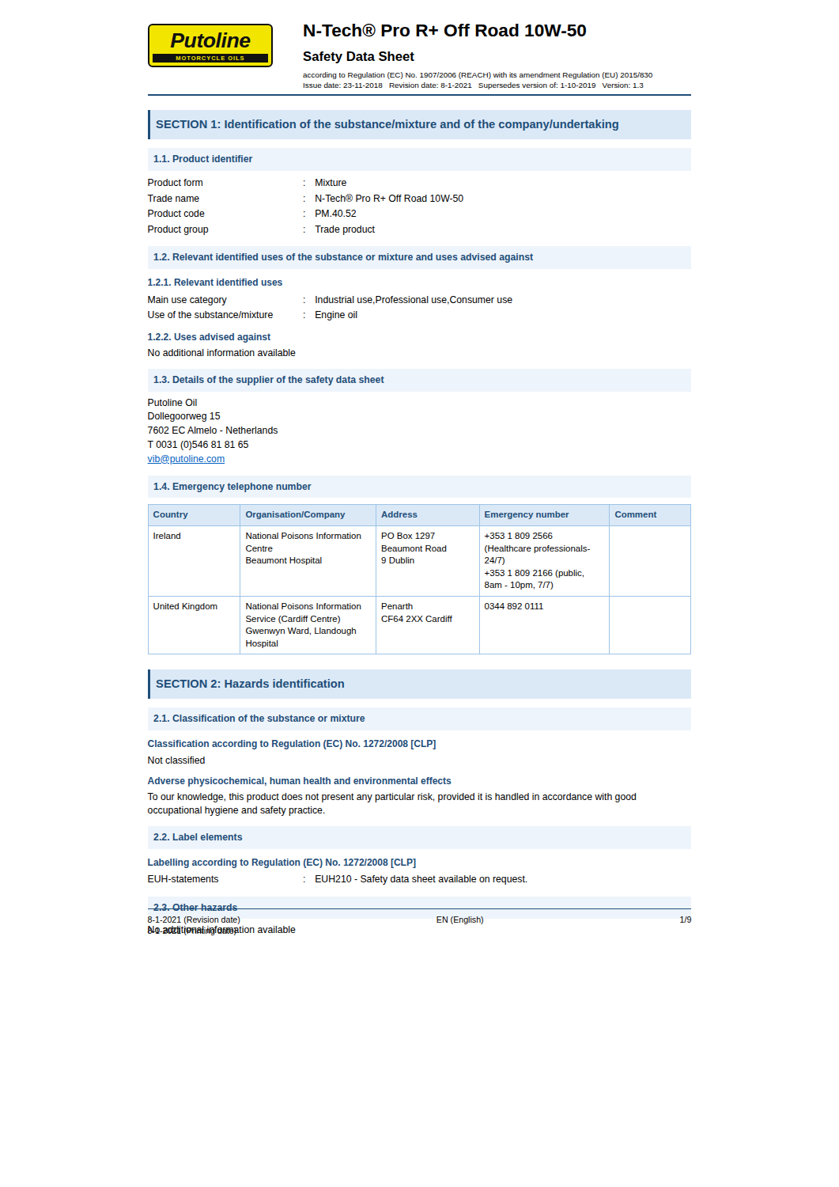Putoline
MOTORCYCLE OILS
N-Tech® Pro R+ Off Road 10W-50
Safety Data Sheet
according to Regulation (EC) No. 1907/2006 (REACH) with its amendment Regulation (EU) 2015/830
Issue date: 23-11-2018 Revision date: 8-1-2021 Supersedes version of: 1-10-2019 Version: 1.3
SECTION 1: Identification of the substance/mixture and of the company/undertaking
1.1. Product identifier
| Product form | : | Mixture |
| Trade name | : | N-Tech® Pro R+ Off Road 10W-50 |
| Product code | : | PM.40.52 |
| Product group | : | Trade product |
1.2. Relevant identified uses of the substance or mixture and uses advised against
1.2.1. Relevant identified uses
| Main use category | : | Industrial use,Professional use,Consumer use |
| Use of the substance/mixture | : | Engine oil |
1.2.2. Uses advised against
No additional information available
1.3. Details of the supplier of the safety data sheet
Putoline Oil
Dollegoorweg 15
7602 EC Almelo - Netherlands
T 0031 (0)546 81 81 65
vib@putoline.com
1.4. Emergency telephone number
| Country | Organisation/Company | Address | Emergency number | Comment |
| --- | --- | --- | --- | --- |
| Ireland | National Poisons Information Centre Beaumont Hospital | PO Box 1297 Beaumont Road 9 Dublin | +353 1 809 2566 (Healthcare professionals-24/7) +353 1 809 2166 (public, 8am - 10pm, 7/7) | |
| United Kingdom | National Poisons Information Service (Cardiff Centre) Gwenwyn Ward, Llandough Hospital | Penarth CF64 2XX Cardiff | 0344 892 0111 | |
SECTION 2: Hazards identification
2.1. Classification of the substance or mixture
Classification according to Regulation (EC) No. 1272/2008 [CLP]
Not classified
Adverse physicochemical, human health and environmental effects
To our knowledge, this product does not present any particular risk, provided it is handled in accordance with good occupational hygiene and safety practice.
2.2. Label elements
Labelling according to Regulation (EC) No. 1272/2008 [CLP]
| EUH-statements | : | EUH210 - Safety data sheet available on request. |
2.3. Other hazards
No additional information available
8-1-2021 (Revision date)
8-1-2021 (Printing date)
EN (English)
1/9